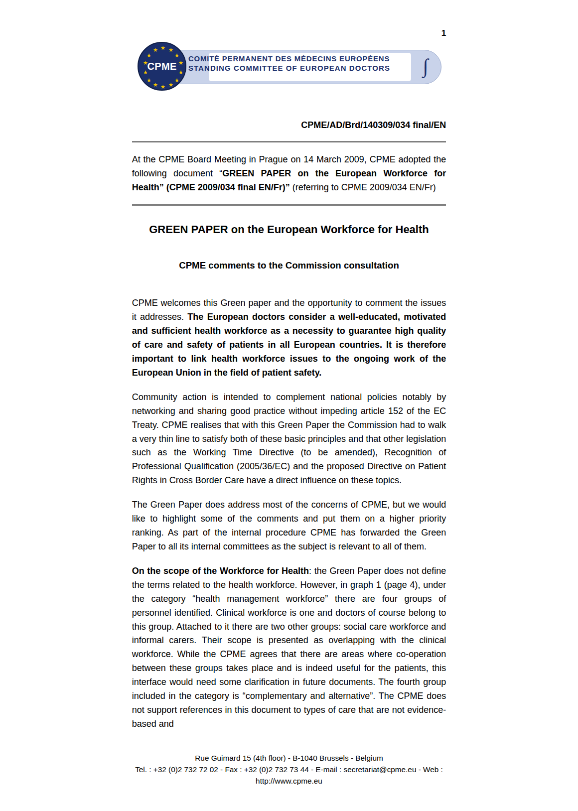1
COMITÉ PERMANENT DES MÉDECINS EUROPÉENS
STANDING COMMITTEE OF EUROPEAN DOCTORS
∫
★ ★ ★ ★ ★ ★ ★ ★ ★ ★ ★ ★ ★ ★ CPME
CPME/AD/Brd/140309/034 final/EN
At the CPME Board Meeting in Prague on 14 March 2009, CPME adopted the following document “GREEN PAPER on the European Workforce for Health” (CPME 2009/034 final EN/Fr)” (referring to CPME 2009/034 EN/Fr)
GREEN PAPER on the European Workforce for Health
CPME comments to the Commission consultation
CPME welcomes this Green paper and the opportunity to comment the issues it addresses. The European doctors consider a well-educated, motivated and sufficient health workforce as a necessity to guarantee high quality of care and safety of patients in all European countries. It is therefore important to link health workforce issues to the ongoing work of the European Union in the field of patient safety.
Community action is intended to complement national policies notably by networking and sharing good practice without impeding article 152 of the EC Treaty. CPME realises that with this Green Paper the Commission had to walk a very thin line to satisfy both of these basic principles and that other legislation such as the Working Time Directive (to be amended), Recognition of Professional Qualification (2005/36/EC) and the proposed Directive on Patient Rights in Cross Border Care have a direct influence on these topics.
The Green Paper does address most of the concerns of CPME, but we would like to highlight some of the comments and put them on a higher priority ranking. As part of the internal procedure CPME has forwarded the Green Paper to all its internal committees as the subject is relevant to all of them.
On the scope of the Workforce for Health: the Green Paper does not define the terms related to the health workforce. However, in graph 1 (page 4), under the category “health management workforce” there are four groups of personnel identified. Clinical workforce is one and doctors of course belong to this group. Attached to it there are two other groups: social care workforce and informal carers. Their scope is presented as overlapping with the clinical workforce. While the CPME agrees that there are areas where co-operation between these groups takes place and is indeed useful for the patients, this interface would need some clarification in future documents. The fourth group included in the category is “complementary and alternative”. The CPME does not support references in this document to types of care that are not evidence-based and
Rue Guimard 15 (4th floor) - B-1040 Brussels - Belgium
Tel. : +32 (0)2 732 72 02 - Fax : +32 (0)2 732 73 44 - E-mail : secretariat@cpme.eu - Web : http://www.cpme.eu